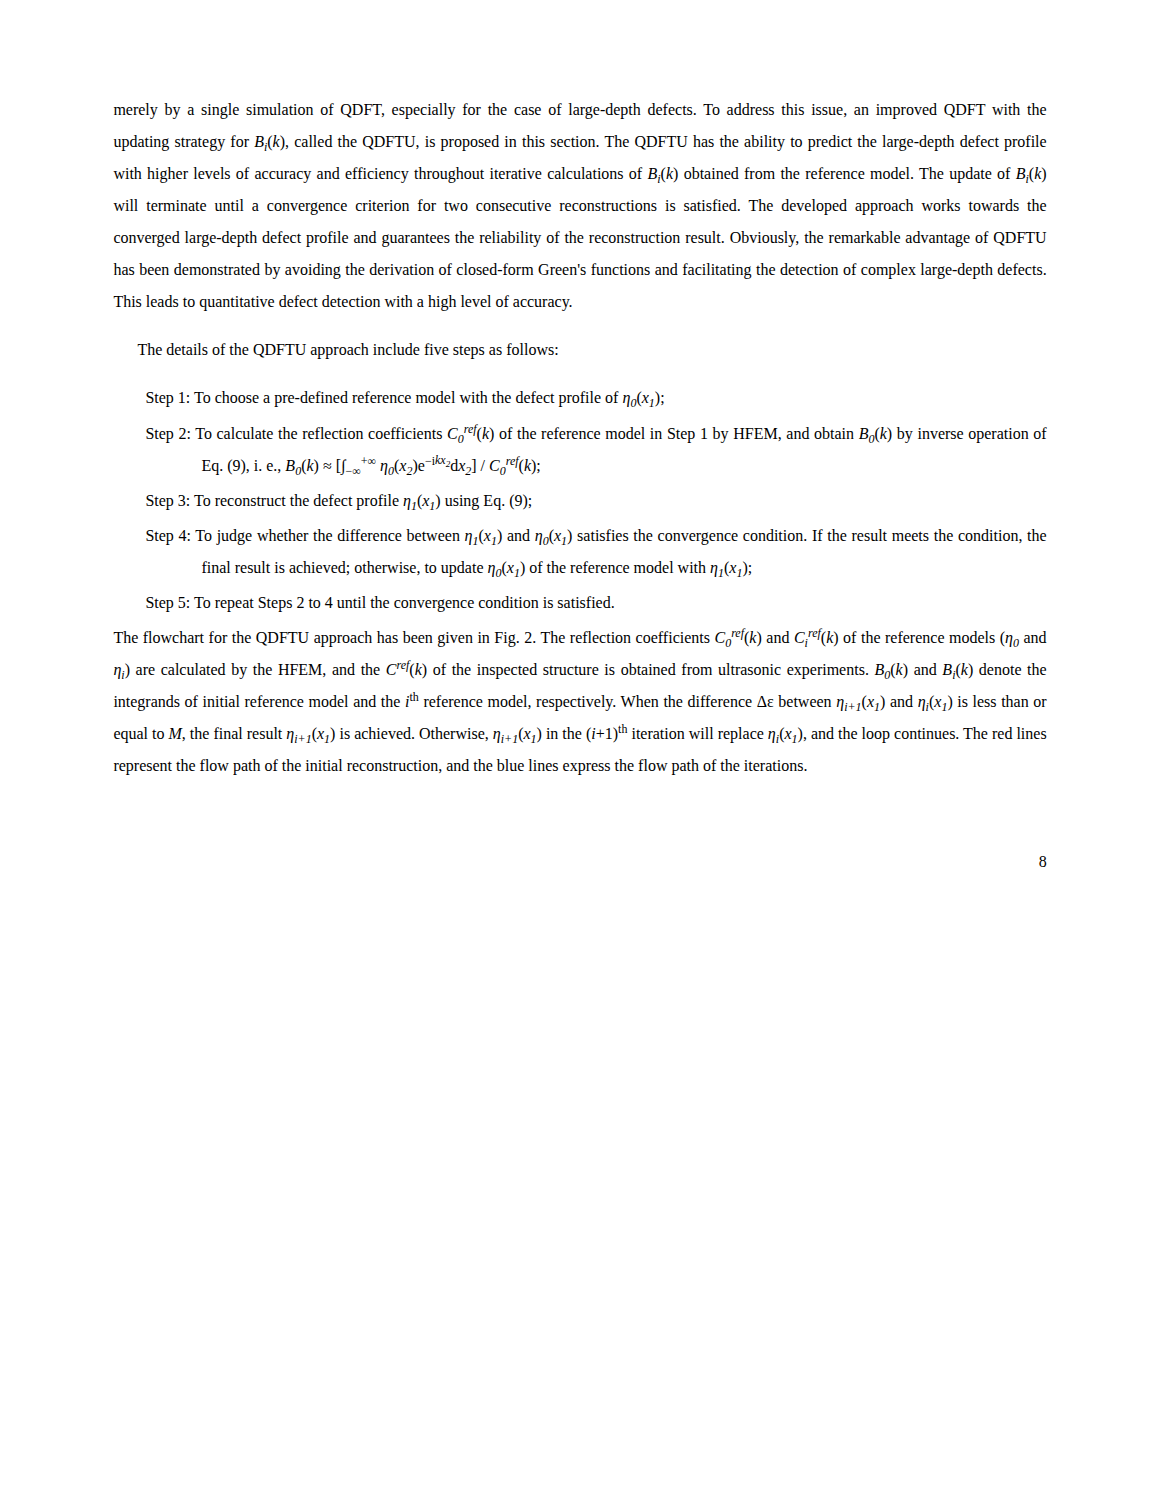merely by a single simulation of QDFT, especially for the case of large-depth defects. To address this issue, an improved QDFT with the updating strategy for Bi(k), called the QDFTU, is proposed in this section. The QDFTU has the ability to predict the large-depth defect profile with higher levels of accuracy and efficiency throughout iterative calculations of Bi(k) obtained from the reference model. The update of Bi(k) will terminate until a convergence criterion for two consecutive reconstructions is satisfied. The developed approach works towards the converged large-depth defect profile and guarantees the reliability of the reconstruction result. Obviously, the remarkable advantage of QDFTU has been demonstrated by avoiding the derivation of closed-form Green's functions and facilitating the detection of complex large-depth defects. This leads to quantitative defect detection with a high level of accuracy.
The details of the QDFTU approach include five steps as follows:
Step 1: To choose a pre-defined reference model with the defect profile of η0(x1);
Step 2: To calculate the reflection coefficients C0ref(k) of the reference model in Step 1 by HFEM, and obtain B0(k) by inverse operation of Eq. (9), i. e., B0(k) ≈ [∫−∞+∞ η0(x2)e−ikx2dx2] / C0ref(k);
Step 3: To reconstruct the defect profile η1(x1) using Eq. (9);
Step 4: To judge whether the difference between η1(x1) and η0(x1) satisfies the convergence condition. If the result meets the condition, the final result is achieved; otherwise, to update η0(x1) of the reference model with η1(x1);
Step 5: To repeat Steps 2 to 4 until the convergence condition is satisfied.
The flowchart for the QDFTU approach has been given in Fig. 2. The reflection coefficients C0ref(k) and Ciref(k) of the reference models (η0 and ηi) are calculated by the HFEM, and the Cref(k) of the inspected structure is obtained from ultrasonic experiments. B0(k) and Bi(k) denote the integrands of initial reference model and the ith reference model, respectively. When the difference Δε between ηi+1(x1) and ηi(x1) is less than or equal to M, the final result ηi+1(x1) is achieved. Otherwise, ηi+1(x1) in the (i+1)th iteration will replace ηi(x1), and the loop continues. The red lines represent the flow path of the initial reconstruction, and the blue lines express the flow path of the iterations.
8